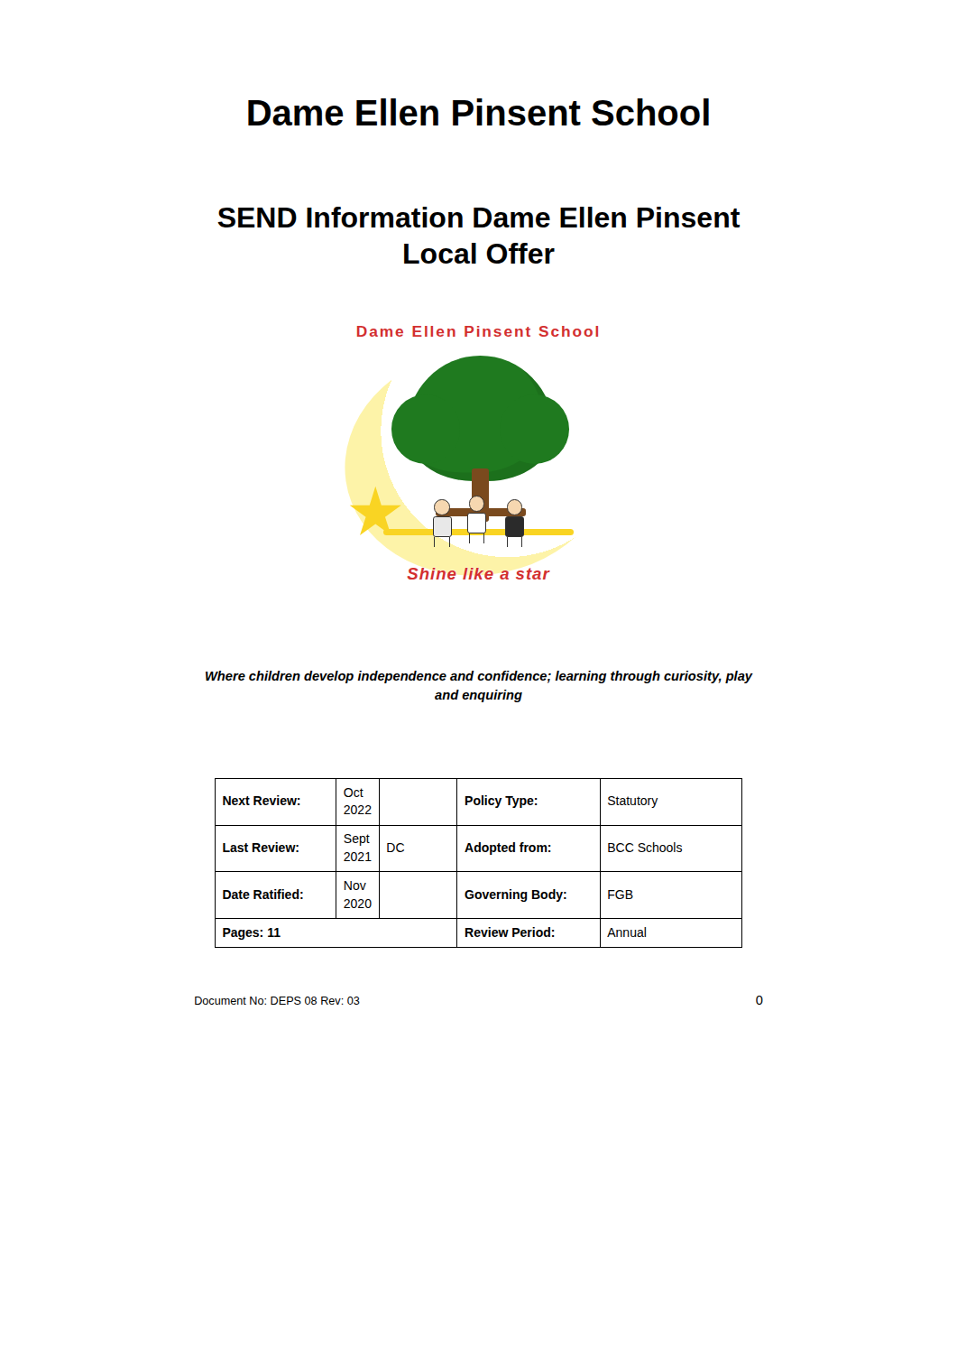Dame Ellen Pinsent School
SEND Information Dame Ellen Pinsent
Local Offer
Dame Ellen Pinsent School
Shine like a star
Where children develop independence and confidence; learning through curiosity, play and enquiring
| Next Review: | Oct 2022 | | Policy Type: | Statutory |
| Last Review: | Sept 2021 | DC | Adopted from: | BCC Schools |
| Date Ratified: | Nov 2020 | | Governing Body: | FGB |
| Pages: 11 | Review Period: | Annual |
Document No: DEPS 08 Rev: 03
0